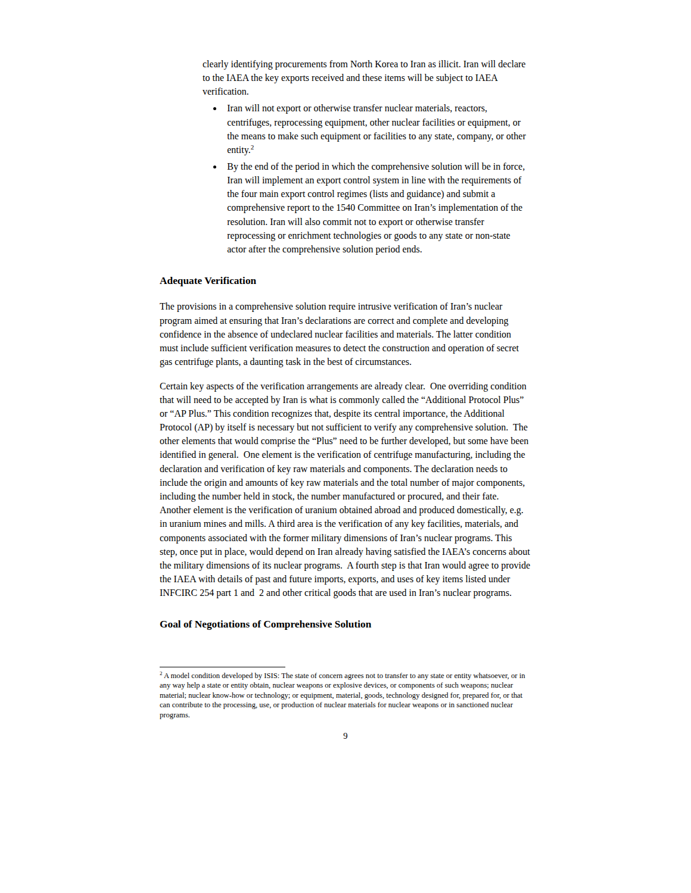clearly identifying procurements from North Korea to Iran as illicit. Iran will declare to the IAEA the key exports received and these items will be subject to IAEA verification.
Iran will not export or otherwise transfer nuclear materials, reactors, centrifuges, reprocessing equipment, other nuclear facilities or equipment, or the means to make such equipment or facilities to any state, company, or other entity.2
By the end of the period in which the comprehensive solution will be in force, Iran will implement an export control system in line with the requirements of the four main export control regimes (lists and guidance) and submit a comprehensive report to the 1540 Committee on Iran’s implementation of the resolution. Iran will also commit not to export or otherwise transfer reprocessing or enrichment technologies or goods to any state or non-state actor after the comprehensive solution period ends.
Adequate Verification
The provisions in a comprehensive solution require intrusive verification of Iran’s nuclear program aimed at ensuring that Iran’s declarations are correct and complete and developing confidence in the absence of undeclared nuclear facilities and materials. The latter condition must include sufficient verification measures to detect the construction and operation of secret gas centrifuge plants, a daunting task in the best of circumstances.
Certain key aspects of the verification arrangements are already clear. One overriding condition that will need to be accepted by Iran is what is commonly called the “Additional Protocol Plus” or “AP Plus.” This condition recognizes that, despite its central importance, the Additional Protocol (AP) by itself is necessary but not sufficient to verify any comprehensive solution. The other elements that would comprise the “Plus” need to be further developed, but some have been identified in general. One element is the verification of centrifuge manufacturing, including the declaration and verification of key raw materials and components. The declaration needs to include the origin and amounts of key raw materials and the total number of major components, including the number held in stock, the number manufactured or procured, and their fate. Another element is the verification of uranium obtained abroad and produced domestically, e.g. in uranium mines and mills. A third area is the verification of any key facilities, materials, and components associated with the former military dimensions of Iran’s nuclear programs. This step, once put in place, would depend on Iran already having satisfied the IAEA’s concerns about the military dimensions of its nuclear programs. A fourth step is that Iran would agree to provide the IAEA with details of past and future imports, exports, and uses of key items listed under INFCIRC 254 part 1 and 2 and other critical goods that are used in Iran’s nuclear programs.
Goal of Negotiations of Comprehensive Solution
2 A model condition developed by ISIS: The state of concern agrees not to transfer to any state or entity whatsoever, or in any way help a state or entity obtain, nuclear weapons or explosive devices, or components of such weapons; nuclear material; nuclear know-how or technology; or equipment, material, goods, technology designed for, prepared for, or that can contribute to the processing, use, or production of nuclear materials for nuclear weapons or in sanctioned nuclear programs.
9